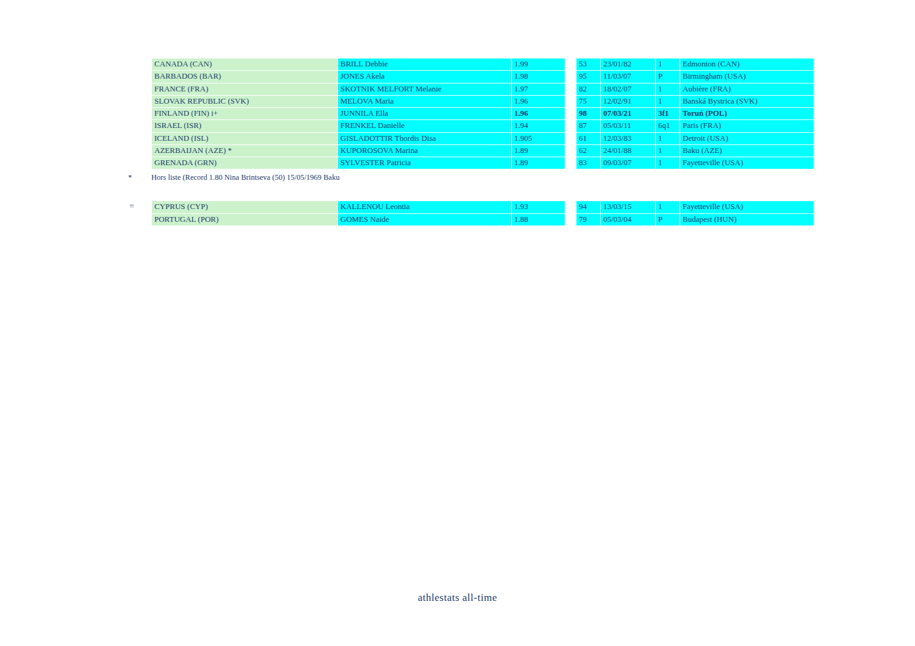| CANADA (CAN) | BRILL Debbie | 1.99 | | 53 | 23/01/82 | 1 | Edmonton (CAN) |
| BARBADOS (BAR) | JONES Akela | 1.98 | | 95 | 11/03/07 | P | Birmingham (USA) |
| FRANCE (FRA) | SKOTNIK MELFORT Melanie | 1.97 | | 82 | 18/02/07 | 1 | Aubière (FRA) |
| SLOVAK REPUBLIC (SVK) | MELOVA Maria | 1.96 | | 75 | 12/02/91 | 1 | Banská Bystrica (SVK) |
| FINLAND (FIN) i+ | JUNNILA Ella | 1.96 | | 98 | 07/03/21 | 3f1 | Toruń (POL) |
| ISRAEL (ISR) | FRENKEL Danielle | 1.94 | | 87 | 05/03/11 | 6q1 | Paris (FRA) |
| ICELAND (ISL) | GISLADOTTIR Thordis Disa | 1.905 | | 61 | 12/03/83 | 1 | Detroit (USA) |
| AZERBAIJAN (AZE) * | KUPOROSOVA Marina | 1.89 | | 62 | 24/01/88 | 1 | Baku (AZE) |
| GRENADA (GRN) | SYLVESTER Patricia | 1.89 | | 83 | 09/03/07 | 1 | Fayetteville (USA) |
*Hors liste (Record 1.80 Nina Brintseva (50) 15/05/1969 Baku
=
| CYPRUS (CYP) | KALLENOU Leontia | 1.93 | | 94 | 13/03/15 | 1 | Fayetteville (USA) |
| PORTUGAL (POR) | GOMES Naide | 1.88 | | 79 | 05/03/04 | P | Budapest (HUN) |
athlestats all-time